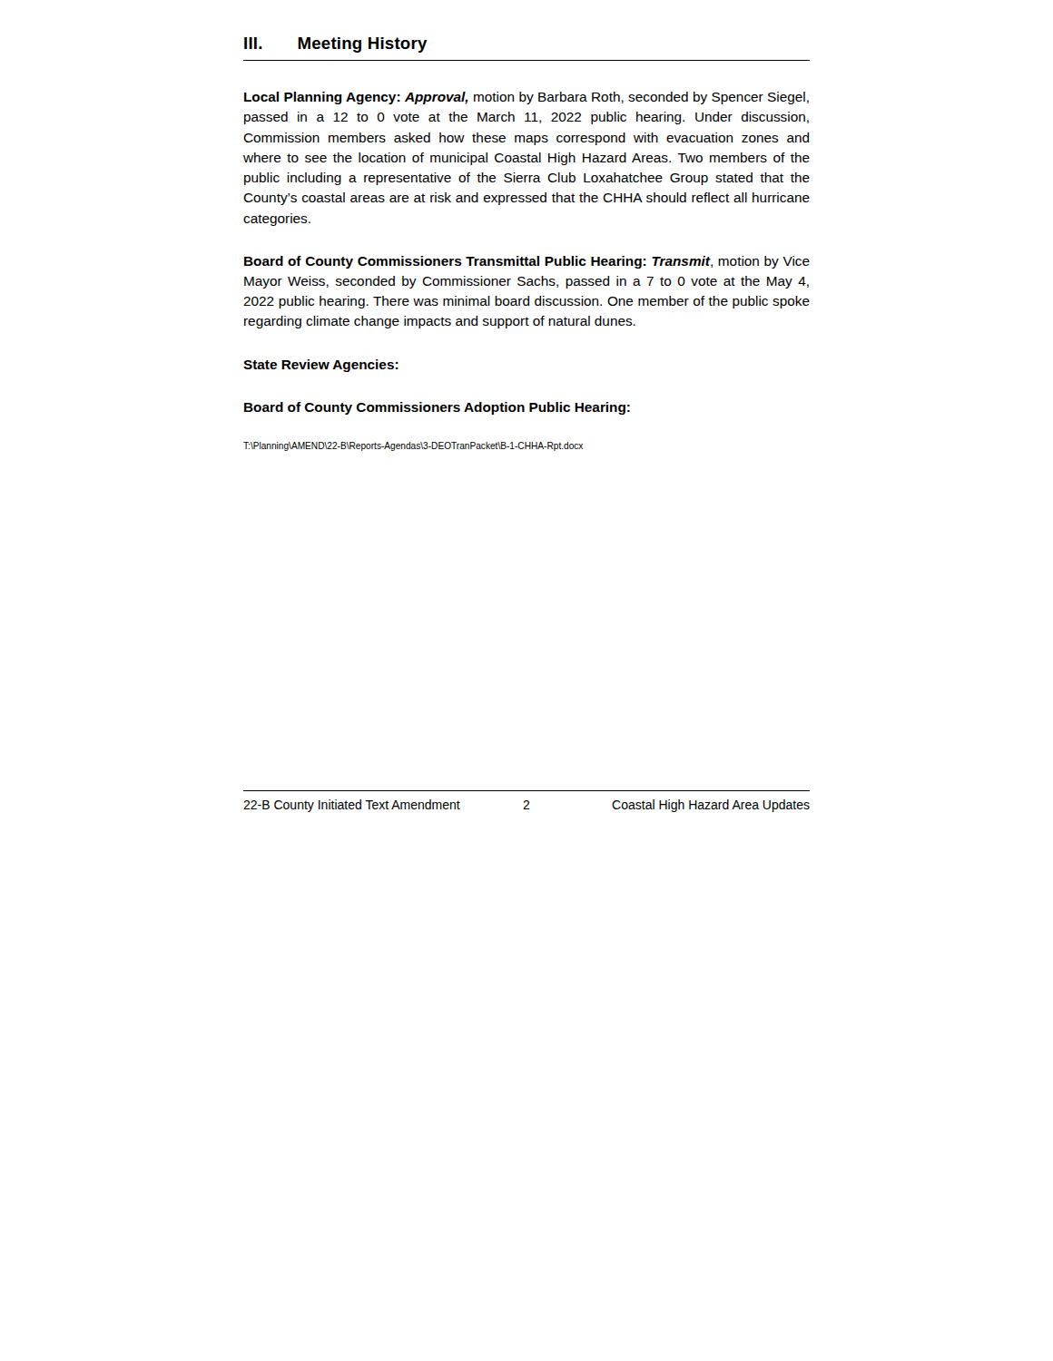III. Meeting History
Local Planning Agency: Approval, motion by Barbara Roth, seconded by Spencer Siegel, passed in a 12 to 0 vote at the March 11, 2022 public hearing. Under discussion, Commission members asked how these maps correspond with evacuation zones and where to see the location of municipal Coastal High Hazard Areas. Two members of the public including a representative of the Sierra Club Loxahatchee Group stated that the County’s coastal areas are at risk and expressed that the CHHA should reflect all hurricane categories.
Board of County Commissioners Transmittal Public Hearing: Transmit, motion by Vice Mayor Weiss, seconded by Commissioner Sachs, passed in a 7 to 0 vote at the May 4, 2022 public hearing. There was minimal board discussion. One member of the public spoke regarding climate change impacts and support of natural dunes.
State Review Agencies:
Board of County Commissioners Adoption Public Hearing:
T:\Planning\AMEND\22-B\Reports-Agendas\3-DEOTranPacket\B-1-CHHA-Rpt.docx
| 22-B County Initiated Text Amendment | 2 | Coastal High Hazard Area Updates |